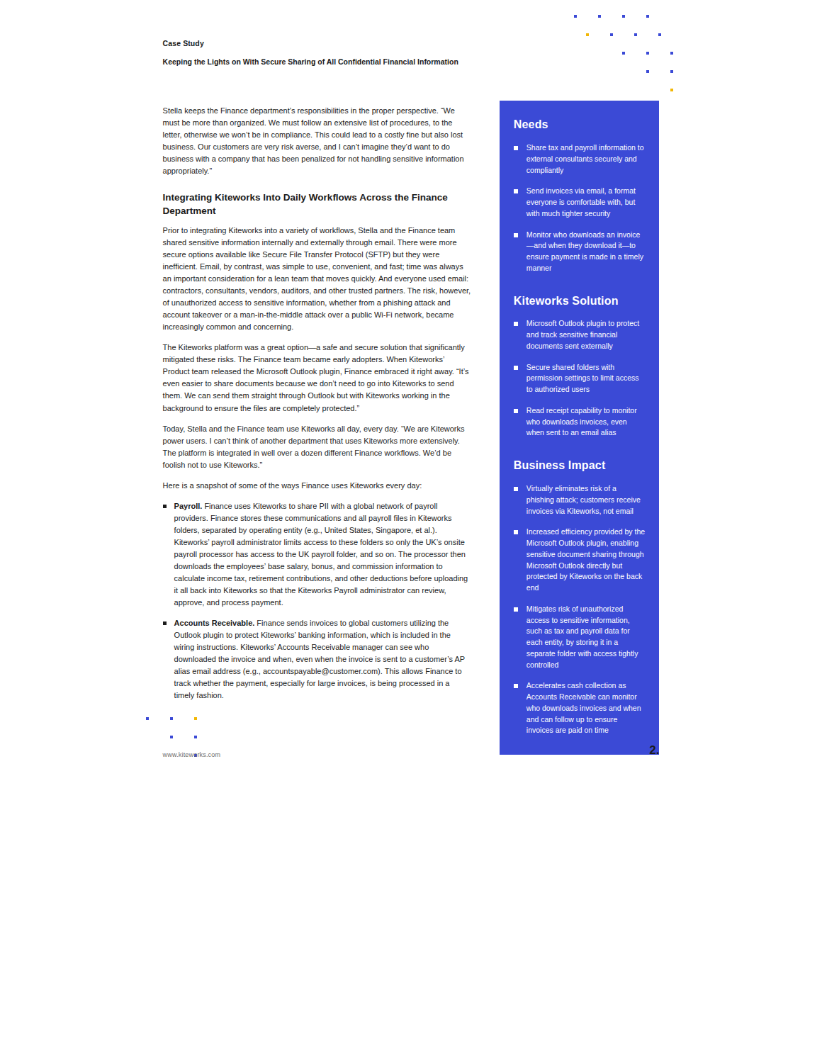Case Study
Keeping the Lights on With Secure Sharing of All Confidential Financial Information
Stella keeps the Finance department’s responsibilities in the proper perspective. “We must be more than organized. We must follow an extensive list of procedures, to the letter, otherwise we won’t be in compliance. This could lead to a costly fine but also lost business. Our customers are very risk averse, and I can’t imagine they’d want to do business with a company that has been penalized for not handling sensitive information appropriately.”
Integrating Kiteworks Into Daily Workflows Across the Finance Department
Prior to integrating Kiteworks into a variety of workflows, Stella and the Finance team shared sensitive information internally and externally through email. There were more secure options available like Secure File Transfer Protocol (SFTP) but they were inefficient. Email, by contrast, was simple to use, convenient, and fast; time was always an important consideration for a lean team that moves quickly. And everyone used email: contractors, consultants, vendors, auditors, and other trusted partners. The risk, however, of unauthorized access to sensitive information, whether from a phishing attack and account takeover or a man-in-the-middle attack over a public Wi-Fi network, became increasingly common and concerning.
The Kiteworks platform was a great option—a safe and secure solution that significantly mitigated these risks. The Finance team became early adopters. When Kiteworks’ Product team released the Microsoft Outlook plugin, Finance embraced it right away. “It’s even easier to share documents because we don’t need to go into Kiteworks to send them. We can send them straight through Outlook but with Kiteworks working in the background to ensure the files are completely protected.”
Today, Stella and the Finance team use Kiteworks all day, every day. “We are Kiteworks power users. I can’t think of another department that uses Kiteworks more extensively. The platform is integrated in well over a dozen different Finance workflows. We’d be foolish not to use Kiteworks.”
Here is a snapshot of some of the ways Finance uses Kiteworks every day:
Payroll. Finance uses Kiteworks to share PII with a global network of payroll providers. Finance stores these communications and all payroll files in Kiteworks folders, separated by operating entity (e.g., United States, Singapore, et al.). Kiteworks’ payroll administrator limits access to these folders so only the UK’s onsite payroll processor has access to the UK payroll folder, and so on. The processor then downloads the employees’ base salary, bonus, and commission information to calculate income tax, retirement contributions, and other deductions before uploading it all back into Kiteworks so that the Kiteworks Payroll administrator can review, approve, and process payment.
Accounts Receivable. Finance sends invoices to global customers utilizing the Outlook plugin to protect Kiteworks’ banking information, which is included in the wiring instructions. Kiteworks’ Accounts Receivable manager can see who downloaded the invoice and when, even when the invoice is sent to a customer’s AP alias email address (e.g., accountspayable@customer.com). This allows Finance to track whether the payment, especially for large invoices, is being processed in a timely fashion.
Needs
Share tax and payroll information to external consultants securely and compliantly
Send invoices via email, a format everyone is comfortable with, but with much tighter security
Monitor who downloads an invoice—and when they download it—to ensure payment is made in a timely manner
Kiteworks Solution
Microsoft Outlook plugin to protect and track sensitive financial documents sent externally
Secure shared folders with permission settings to limit access to authorized users
Read receipt capability to monitor who downloads invoices, even when sent to an email alias
Business Impact
Virtually eliminates risk of a phishing attack; customers receive invoices via Kiteworks, not email
Increased efficiency provided by the Microsoft Outlook plugin, enabling sensitive document sharing through Microsoft Outlook directly but protected by Kiteworks on the back end
Mitigates risk of unauthorized access to sensitive information, such as tax and payroll data for each entity, by storing it in a separate folder with access tightly controlled
Accelerates cash collection as Accounts Receivable can monitor who downloads invoices and when and can follow up to ensure invoices are paid on time
www.kiteworks.com 2.